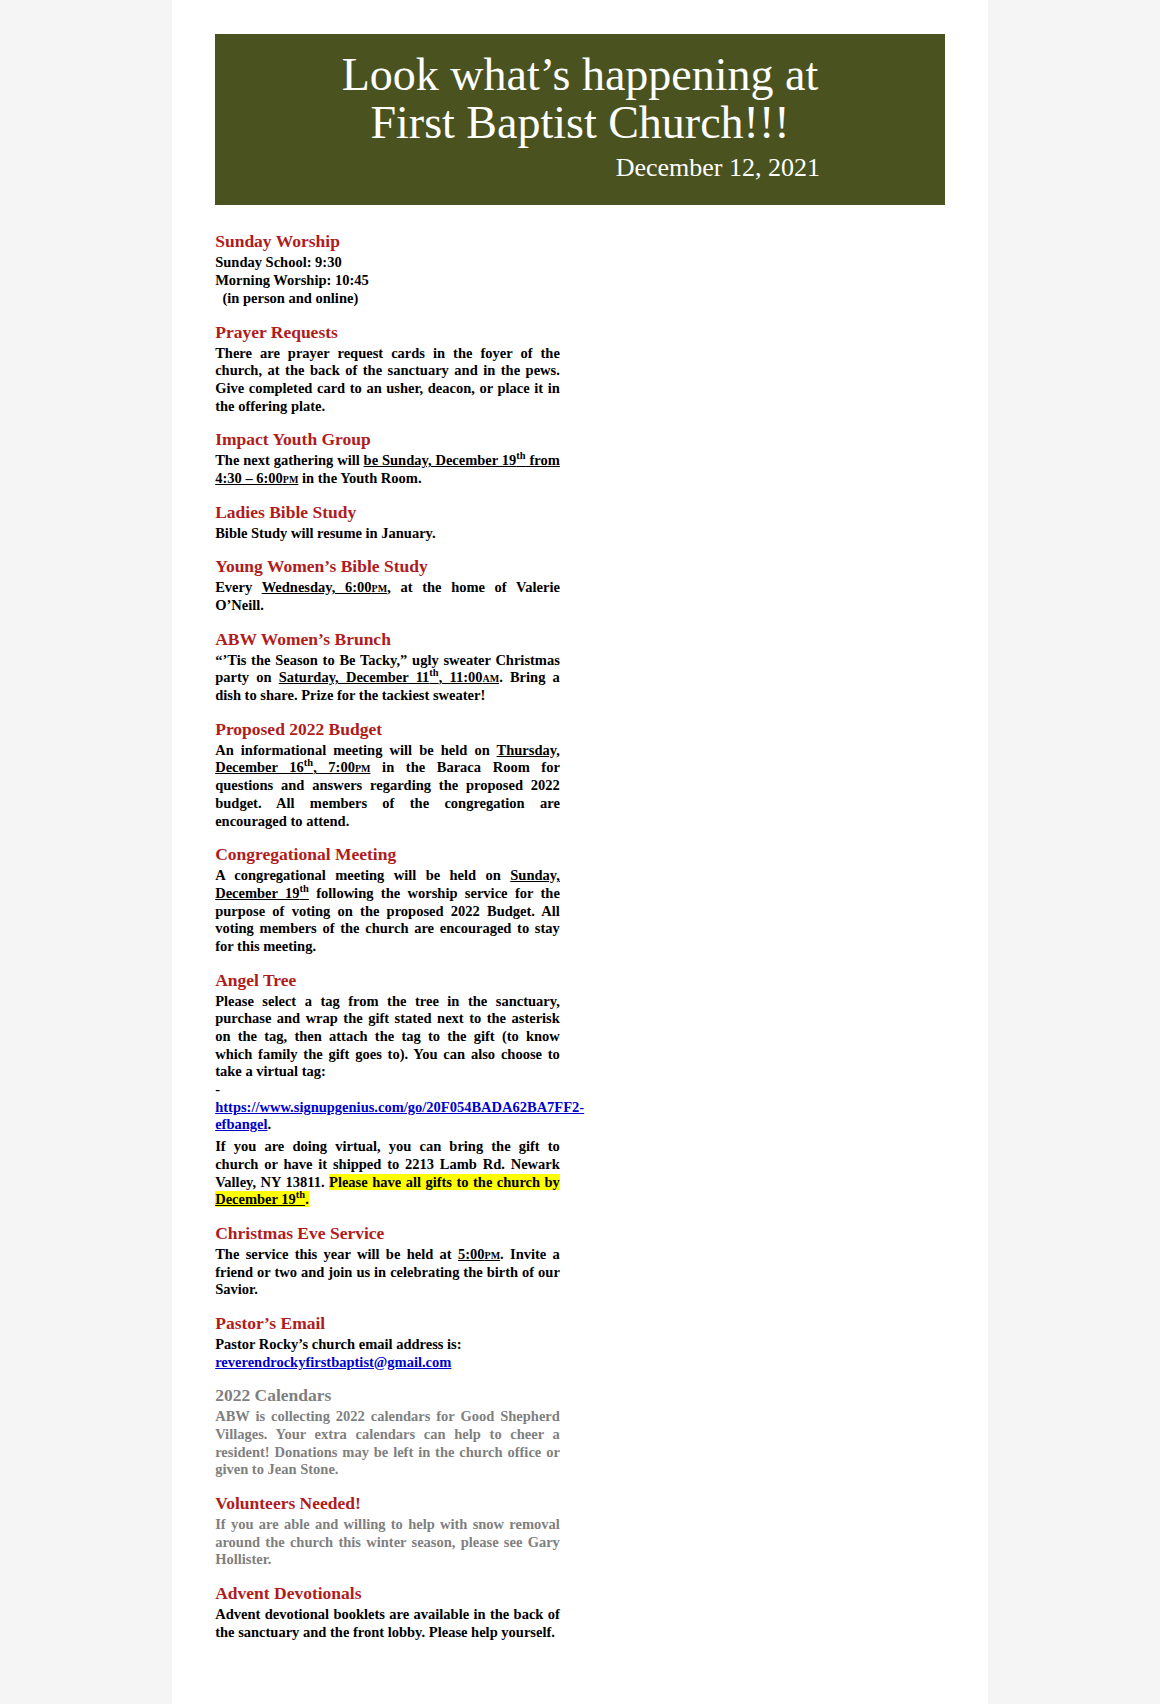Look what’s happening at
First Baptist Church!!!
December 12, 2021
Sunday Worship
Sunday School: 9:30
Morning Worship: 10:45
(in person and online)
Prayer Requests
There are prayer request cards in the foyer of the church, at the back of the sanctuary and in the pews. Give completed card to an usher, deacon, or place it in the offering plate.
Impact Youth Group
The next gathering will be Sunday, December 19th from 4:30 – 6:00pm in the Youth Room.
Ladies Bible Study
Bible Study will resume in January.
Young Women’s Bible Study
Every Wednesday, 6:00pm, at the home of Valerie O’Neill.
ABW Women’s Brunch
“’Tis the Season to Be Tacky,” ugly sweater Christmas party on Saturday, December 11th, 11:00am. Bring a dish to share. Prize for the tackiest sweater!
Proposed 2022 Budget
An informational meeting will be held on Thursday, December 16th, 7:00pm in the Baraca Room for questions and answers regarding the proposed 2022 budget. All members of the congregation are encouraged to attend.
Congregational Meeting
A congregational meeting will be held on Sunday, December 19th following the worship service for the purpose of voting on the proposed 2022 Budget. All voting members of the church are encouraged to stay for this meeting.
Angel Tree
Please select a tag from the tree in the sanctuary, purchase and wrap the gift stated next to the asterisk on the tag, then attach the tag to the gift (to know which family the gift goes to). You can also choose to take a virtual tag:
- https://www.signupgenius.com/go/20F054BADA62BA7FF2-efbangel.
If you are doing virtual, you can bring the gift to church or have it shipped to 2213 Lamb Rd. Newark Valley, NY 13811. Please have all gifts to the church by December 19th.
Christmas Eve Service
The service this year will be held at 5:00pm. Invite a friend or two and join us in celebrating the birth of our Savior.
Pastor’s Email
Pastor Rocky’s church email address is:
reverendrockyfirstbaptist@gmail.com
2022 Calendars
ABW is collecting 2022 calendars for Good Shepherd Villages. Your extra calendars can help to cheer a resident! Donations may be left in the church office or given to Jean Stone.
Volunteers Needed!
If you are able and willing to help with snow removal around the church this winter season, please see Gary Hollister.
Advent Devotionals
Advent devotional booklets are available in the back of the sanctuary and the front lobby. Please help yourself.